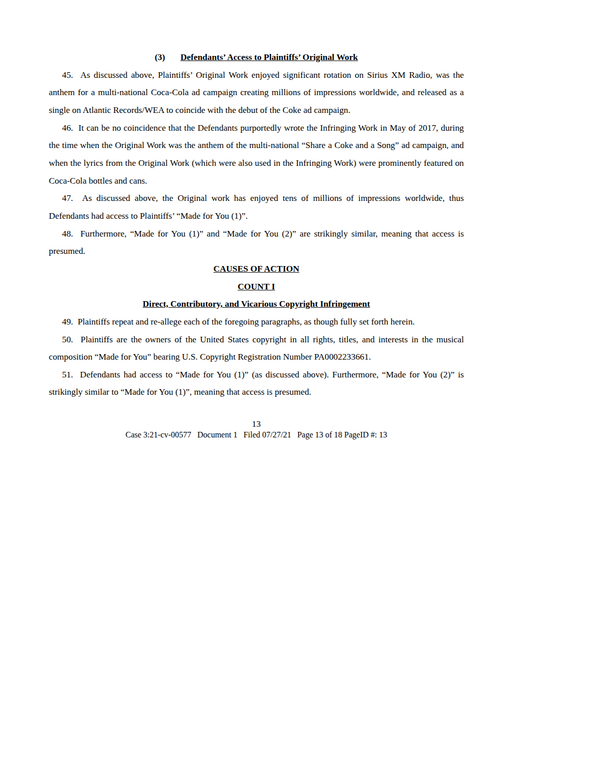(3) Defendants’ Access to Plaintiffs’ Original Work
45. As discussed above, Plaintiffs’ Original Work enjoyed significant rotation on Sirius XM Radio, was the anthem for a multi-national Coca-Cola ad campaign creating millions of impressions worldwide, and released as a single on Atlantic Records/WEA to coincide with the debut of the Coke ad campaign.
46. It can be no coincidence that the Defendants purportedly wrote the Infringing Work in May of 2017, during the time when the Original Work was the anthem of the multi-national “Share a Coke and a Song” ad campaign, and when the lyrics from the Original Work (which were also used in the Infringing Work) were prominently featured on Coca-Cola bottles and cans.
47. As discussed above, the Original work has enjoyed tens of millions of impressions worldwide, thus Defendants had access to Plaintiffs’ “Made for You (1)”.
48. Furthermore, “Made for You (1)” and “Made for You (2)” are strikingly similar, meaning that access is presumed.
CAUSES OF ACTION
COUNT I
Direct, Contributory, and Vicarious Copyright Infringement
49. Plaintiffs repeat and re-allege each of the foregoing paragraphs, as though fully set forth herein.
50. Plaintiffs are the owners of the United States copyright in all rights, titles, and interests in the musical composition “Made for You” bearing U.S. Copyright Registration Number PA0002233661.
51. Defendants had access to “Made for You (1)” (as discussed above). Furthermore, “Made for You (2)” is strikingly similar to “Made for You (1)”, meaning that access is presumed.
13
Case 3:21-cv-00577 Document 1 Filed 07/27/21 Page 13 of 18 PageID #: 13